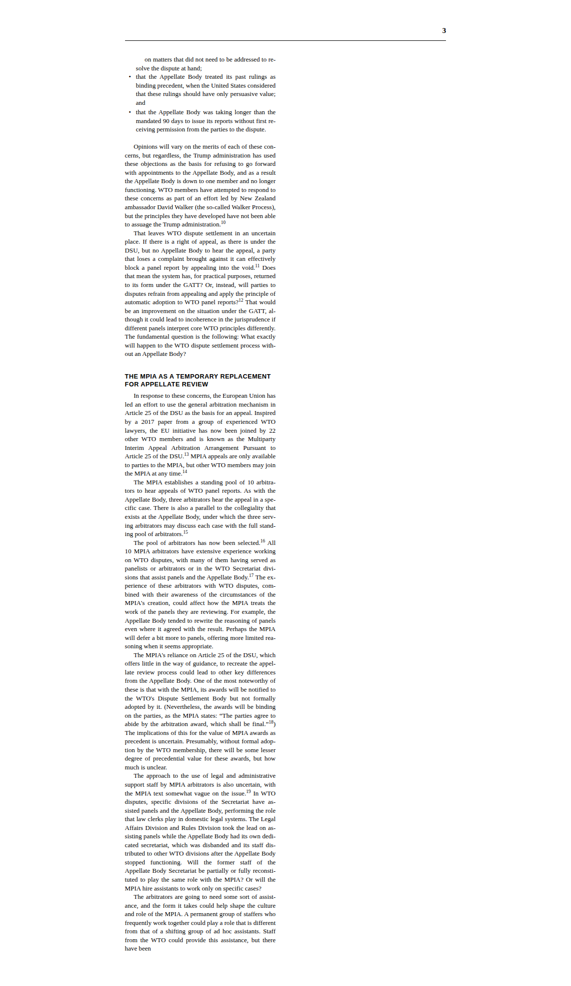3
on matters that did not need to be addressed to resolve the dispute at hand;
that the Appellate Body treated its past rulings as binding precedent, when the United States considered that these rulings should have only persuasive value; and
that the Appellate Body was taking longer than the mandated 90 days to issue its reports without first receiving permission from the parties to the dispute.
Opinions will vary on the merits of each of these concerns, but regardless, the Trump administration has used these objections as the basis for refusing to go forward with appointments to the Appellate Body, and as a result the Appellate Body is down to one member and no longer functioning. WTO members have attempted to respond to these concerns as part of an effort led by New Zealand ambassador David Walker (the so-called Walker Process), but the principles they have developed have not been able to assuage the Trump administration.10
That leaves WTO dispute settlement in an uncertain place. If there is a right of appeal, as there is under the DSU, but no Appellate Body to hear the appeal, a party that loses a complaint brought against it can effectively block a panel report by appealing into the void.11 Does that mean the system has, for practical purposes, returned to its form under the GATT? Or, instead, will parties to disputes refrain from appealing and apply the principle of automatic adoption to WTO panel reports?12 That would be an improvement on the situation under the GATT, although it could lead to incoherence in the jurisprudence if different panels interpret core WTO principles differently. The fundamental question is the following: What exactly will happen to the WTO dispute settlement process without an Appellate Body?
The MPIA as a Temporary Replacement for Appellate Review
In response to these concerns, the European Union has led an effort to use the general arbitration mechanism in Article 25 of the DSU as the basis for an appeal. Inspired by a 2017 paper from a group of experienced WTO lawyers, the EU initiative has now been joined by 22 other WTO members and is known as the Multiparty Interim Appeal Arbitration Arrangement Pursuant to Article 25 of the DSU.13 MPIA appeals are only available to parties to the MPIA, but other WTO members may join the MPIA at any time.14
The MPIA establishes a standing pool of 10 arbitrators to hear appeals of WTO panel reports. As with the Appellate Body, three arbitrators hear the appeal in a specific case. There is also a parallel to the collegiality that exists at the Appellate Body, under which the three serving arbitrators may discuss each case with the full standing pool of arbitrators.15
The pool of arbitrators has now been selected.16 All 10 MPIA arbitrators have extensive experience working on WTO disputes, with many of them having served as panelists or arbitrators or in the WTO Secretariat divisions that assist panels and the Appellate Body.17 The experience of these arbitrators with WTO disputes, combined with their awareness of the circumstances of the MPIA's creation, could affect how the MPIA treats the work of the panels they are reviewing. For example, the Appellate Body tended to rewrite the reasoning of panels even where it agreed with the result. Perhaps the MPIA will defer a bit more to panels, offering more limited reasoning when it seems appropriate.
The MPIA's reliance on Article 25 of the DSU, which offers little in the way of guidance, to recreate the appellate review process could lead to other key differences from the Appellate Body. One of the most noteworthy of these is that with the MPIA, its awards will be notified to the WTO's Dispute Settlement Body but not formally adopted by it. (Nevertheless, the awards will be binding on the parties, as the MPIA states: “The parties agree to abide by the arbitration award, which shall be final.”18) The implications of this for the value of MPIA awards as precedent is uncertain. Presumably, without formal adoption by the WTO membership, there will be some lesser degree of precedential value for these awards, but how much is unclear.
The approach to the use of legal and administrative support staff by MPIA arbitrators is also uncertain, with the MPIA text somewhat vague on the issue.19 In WTO disputes, specific divisions of the Secretariat have assisted panels and the Appellate Body, performing the role that law clerks play in domestic legal systems. The Legal Affairs Division and Rules Division took the lead on assisting panels while the Appellate Body had its own dedicated secretariat, which was disbanded and its staff distributed to other WTO divisions after the Appellate Body stopped functioning. Will the former staff of the Appellate Body Secretariat be partially or fully reconstituted to play the same role with the MPIA? Or will the MPIA hire assistants to work only on specific cases?
The arbitrators are going to need some sort of assistance, and the form it takes could help shape the culture and role of the MPIA. A permanent group of staffers who frequently work together could play a role that is different from that of a shifting group of ad hoc assistants. Staff from the WTO could provide this assistance, but there have been